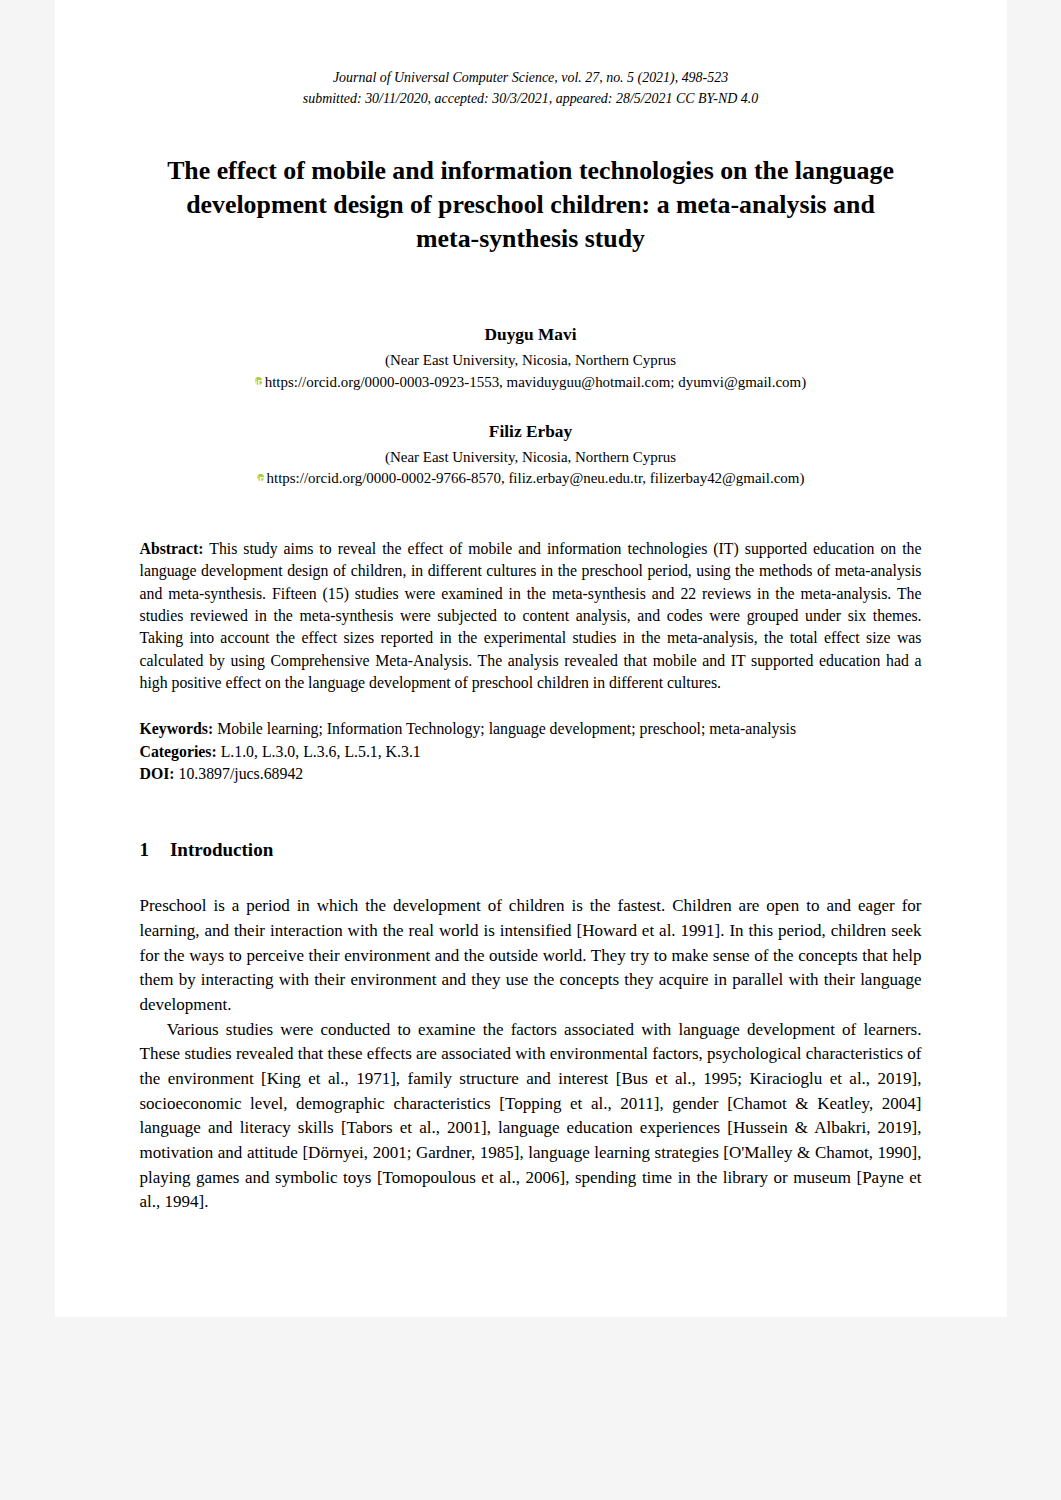Journal of Universal Computer Science, vol. 27, no. 5 (2021), 498-523
submitted: 30/11/2020, accepted: 30/3/2021, appeared: 28/5/2021 CC BY-ND 4.0
The effect of mobile and information technologies on the language development design of preschool children: a meta-analysis and meta-synthesis study
Duygu Mavi
(Near East University, Nicosia, Northern Cyprus
iDhttps://orcid.org/0000-0003-0923-1553, maviduyguu@hotmail.com; dyumvi@gmail.com)
Filiz Erbay
(Near East University, Nicosia, Northern Cyprus
iDhttps://orcid.org/0000-0002-9766-8570, filiz.erbay@neu.edu.tr, filizerbay42@gmail.com)
Abstract: This study aims to reveal the effect of mobile and information technologies (IT) supported education on the language development design of children, in different cultures in the preschool period, using the methods of meta-analysis and meta-synthesis. Fifteen (15) studies were examined in the meta-synthesis and 22 reviews in the meta-analysis. The studies reviewed in the meta-synthesis were subjected to content analysis, and codes were grouped under six themes. Taking into account the effect sizes reported in the experimental studies in the meta-analysis, the total effect size was calculated by using Comprehensive Meta-Analysis. The analysis revealed that mobile and IT supported education had a high positive effect on the language development of preschool children in different cultures.
Keywords: Mobile learning; Information Technology; language development; preschool; meta-analysis
Categories: L.1.0, L.3.0, L.3.6, L.5.1, K.3.1
DOI: 10.3897/jucs.68942
1 Introduction
Preschool is a period in which the development of children is the fastest. Children are open to and eager for learning, and their interaction with the real world is intensified [Howard et al. 1991]. In this period, children seek for the ways to perceive their environment and the outside world. They try to make sense of the concepts that help them by interacting with their environment and they use the concepts they acquire in parallel with their language development.
Various studies were conducted to examine the factors associated with language development of learners. These studies revealed that these effects are associated with environmental factors, psychological characteristics of the environment [King et al., 1971], family structure and interest [Bus et al., 1995; Kiracioglu et al., 2019], socioeconomic level, demographic characteristics [Topping et al., 2011], gender [Chamot & Keatley, 2004] language and literacy skills [Tabors et al., 2001], language education experiences [Hussein & Albakri, 2019], motivation and attitude [Dörnyei, 2001; Gardner, 1985], language learning strategies [O'Malley & Chamot, 1990], playing games and symbolic toys [Tomopoulous et al., 2006], spending time in the library or museum [Payne et al., 1994].